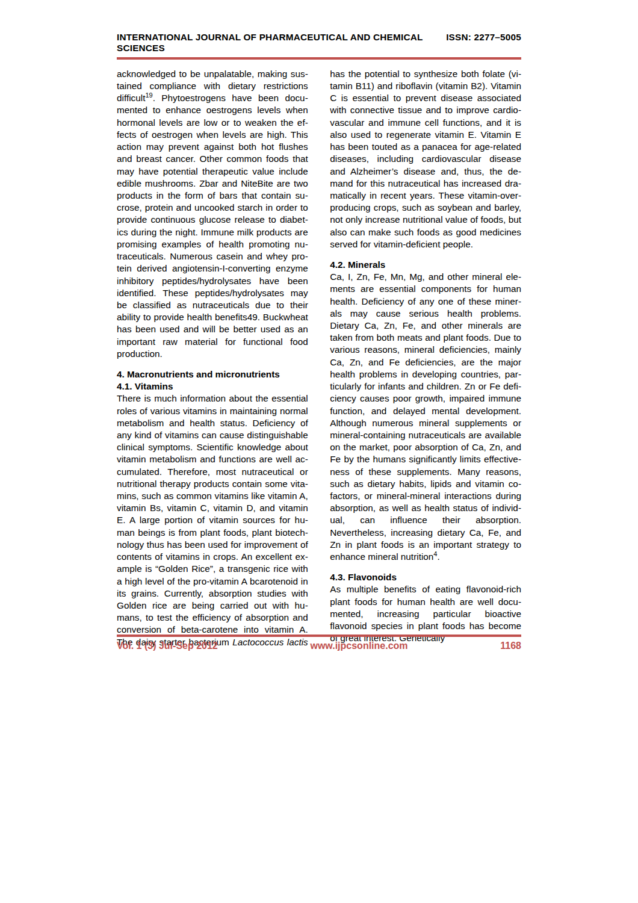INTERNATIONAL JOURNAL OF PHARMACEUTICAL AND CHEMICAL SCIENCES ISSN: 2277–5005
acknowledged to be unpalatable, making sustained compliance with dietary restrictions difficult19. Phytoestrogens have been documented to enhance oestrogens levels when hormonal levels are low or to weaken the effects of oestrogen when levels are high. This action may prevent against both hot flushes and breast cancer. Other common foods that may have potential therapeutic value include edible mushrooms. Zbar and NiteBite are two products in the form of bars that contain sucrose, protein and uncooked starch in order to provide continuous glucose release to diabetics during the night. Immune milk products are promising examples of health promoting nutraceuticals. Numerous casein and whey protein derived angiotensin-I-converting enzyme inhibitory peptides/hydrolysates have been identified. These peptides/hydrolysates may be classified as nutraceuticals due to their ability to provide health benefits49. Buckwheat has been used and will be better used as an important raw material for functional food production.
4. Macronutrients and micronutrients
4.1. Vitamins
There is much information about the essential roles of various vitamins in maintaining normal metabolism and health status. Deficiency of any kind of vitamins can cause distinguishable clinical symptoms. Scientific knowledge about vitamin metabolism and functions are well accumulated. Therefore, most nutraceutical or nutritional therapy products contain some vitamins, such as common vitamins like vitamin A, vitamin Bs, vitamin C, vitamin D, and vitamin E. A large portion of vitamin sources for human beings is from plant foods, plant biotechnology thus has been used for improvement of contents of vitamins in crops. An excellent example is “Golden Rice”, a transgenic rice with a high level of the pro-vitamin A bcarotenoid in its grains. Currently, absorption studies with Golden rice are being carried out with humans, to test the efficiency of absorption and conversion of beta-carotene into vitamin A. The dairy starter bacterium Lactococcus lactis has the potential to synthesize both folate (vitamin B11) and riboflavin (vitamin B2). Vitamin C is essential to prevent disease associated with connective tissue and to improve cardiovascular and immune cell functions, and it is also used to regenerate vitamin E. Vitamin E has been touted as a panacea for age-related diseases, including cardiovascular disease and Alzheimer’s disease and, thus, the demand for this nutraceutical has increased dramatically in recent years. These vitamin-overproducing crops, such as soybean and barley, not only increase nutritional value of foods, but also can make such foods as good medicines served for vitamin-deficient people.
4.2. Minerals
Ca, I, Zn, Fe, Mn, Mg, and other mineral elements are essential components for human health. Deficiency of any one of these minerals may cause serious health problems. Dietary Ca, Zn, Fe, and other minerals are taken from both meats and plant foods. Due to various reasons, mineral deficiencies, mainly Ca, Zn, and Fe deficiencies, are the major health problems in developing countries, particularly for infants and children. Zn or Fe deficiency causes poor growth, impaired immune function, and delayed mental development. Although numerous mineral supplements or mineral-containing nutraceuticals are available on the market, poor absorption of Ca, Zn, and Fe by the humans significantly limits effectiveness of these supplements. Many reasons, such as dietary habits, lipids and vitamin cofactors, or mineral-mineral interactions during absorption, as well as health status of individual, can influence their absorption. Nevertheless, increasing dietary Ca, Fe, and Zn in plant foods is an important strategy to enhance mineral nutrition4.
4.3. Flavonoids
As multiple benefits of eating flavonoid-rich plant foods for human health are well documented, increasing particular bioactive flavonoid species in plant foods has become of great interest. Genetically
Vol. 1 (3) Jul-Sep 2012 www.ijpcsonline.com 1168